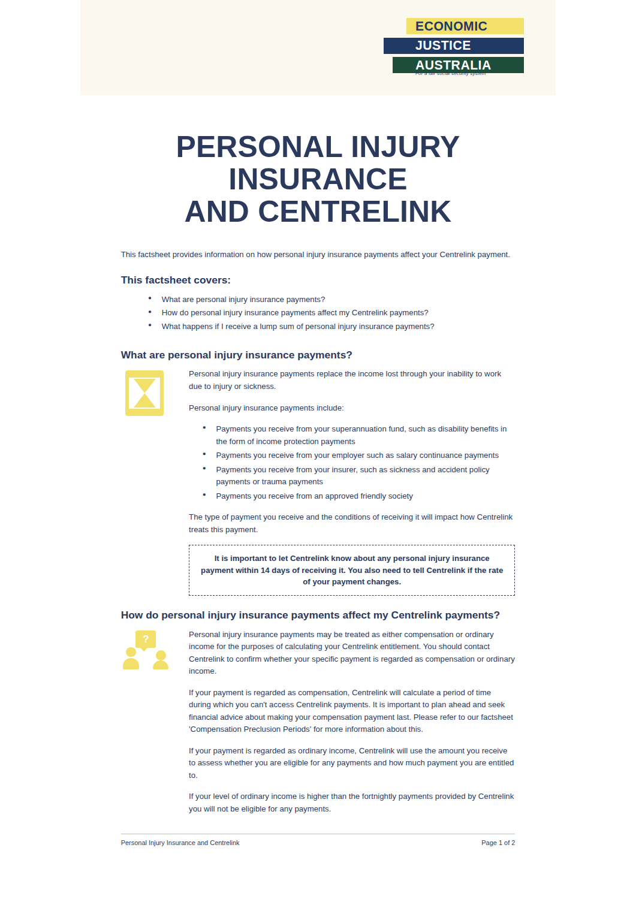ECONOMIC
JUSTICE
AUSTRALIA
For a fair social security system
PERSONAL INJURY INSURANCE
AND CENTRELINK
This factsheet provides information on how personal injury insurance payments affect your Centrelink payment.
This factsheet covers:
What are personal injury insurance payments?
How do personal injury insurance payments affect my Centrelink payments?
What happens if I receive a lump sum of personal injury insurance payments?
What are personal injury insurance payments?
Personal injury insurance payments replace the income lost through your inability to work due to injury or sickness.
Personal injury insurance payments include:
Payments you receive from your superannuation fund, such as disability benefits in the form of income protection payments
Payments you receive from your employer such as salary continuance payments
Payments you receive from your insurer, such as sickness and accident policy payments or trauma payments
Payments you receive from an approved friendly society
The type of payment you receive and the conditions of receiving it will impact how Centrelink treats this payment.
It is important to let Centrelink know about any personal injury insurance payment within 14 days of receiving it. You also need to tell Centrelink if the rate of your payment changes.
How do personal injury insurance payments affect my Centrelink payments?
Personal injury insurance payments may be treated as either compensation or ordinary income for the purposes of calculating your Centrelink entitlement. You should contact Centrelink to confirm whether your specific payment is regarded as compensation or ordinary income.
If your payment is regarded as compensation, Centrelink will calculate a period of time during which you can't access Centrelink payments. It is important to plan ahead and seek financial advice about making your compensation payment last. Please refer to our factsheet 'Compensation Preclusion Periods' for more information about this.
If your payment is regarded as ordinary income, Centrelink will use the amount you receive to assess whether you are eligible for any payments and how much payment you are entitled to.
If your level of ordinary income is higher than the fortnightly payments provided by Centrelink you will not be eligible for any payments.
Personal Injury Insurance and Centrelink Page 1 of 2